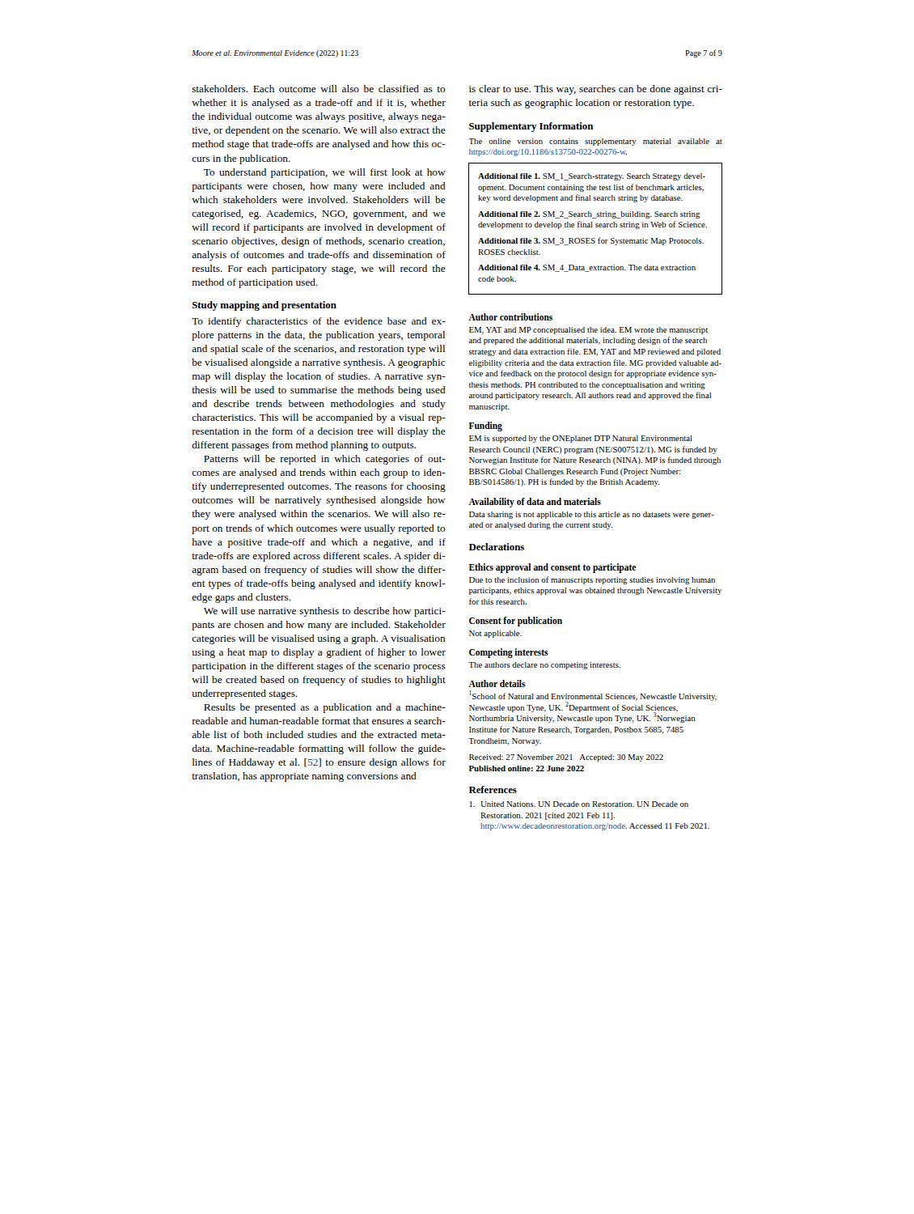Moore et al. Environmental Evidence (2022) 11:23
Page 7 of 9
stakeholders. Each outcome will also be classified as to whether it is analysed as a trade-off and if it is, whether the individual outcome was always positive, always negative, or dependent on the scenario. We will also extract the method stage that trade-offs are analysed and how this occurs in the publication.
To understand participation, we will first look at how participants were chosen, how many were included and which stakeholders were involved. Stakeholders will be categorised, eg. Academics, NGO, government, and we will record if participants are involved in development of scenario objectives, design of methods, scenario creation, analysis of outcomes and trade-offs and dissemination of results. For each participatory stage, we will record the method of participation used.
Study mapping and presentation
To identify characteristics of the evidence base and explore patterns in the data, the publication years, temporal and spatial scale of the scenarios, and restoration type will be visualised alongside a narrative synthesis. A geographic map will display the location of studies. A narrative synthesis will be used to summarise the methods being used and describe trends between methodologies and study characteristics. This will be accompanied by a visual representation in the form of a decision tree will display the different passages from method planning to outputs.
Patterns will be reported in which categories of outcomes are analysed and trends within each group to identify underrepresented outcomes. The reasons for choosing outcomes will be narratively synthesised alongside how they were analysed within the scenarios. We will also report on trends of which outcomes were usually reported to have a positive trade-off and which a negative, and if trade-offs are explored across different scales. A spider diagram based on frequency of studies will show the different types of trade-offs being analysed and identify knowledge gaps and clusters.
We will use narrative synthesis to describe how participants are chosen and how many are included. Stakeholder categories will be visualised using a graph. A visualisation using a heat map to display a gradient of higher to lower participation in the different stages of the scenario process will be created based on frequency of studies to highlight underrepresented stages.
Results be presented as a publication and a machine-readable and human-readable format that ensures a searchable list of both included studies and the extracted meta-data. Machine-readable formatting will follow the guidelines of Haddaway et al. [52] to ensure design allows for translation, has appropriate naming conversions and
is clear to use. This way, searches can be done against criteria such as geographic location or restoration type.
Supplementary Information
The online version contains supplementary material available at https://doi.org/10.1186/s13750-022-00276-w.
Additional file 1. SM_1_Search-strategy. Search Strategy development. Document containing the test list of benchmark articles, key word development and final search string by database.
Additional file 2. SM_2_Search_string_building. Search string development to develop the final search string in Web of Science.
Additional file 3. SM_3_ROSES for Systematic Map Protocols. ROSES checklist.
Additional file 4. SM_4_Data_extraction. The data extraction code book.
Author contributions
EM, YAT and MP conceptualised the idea. EM wrote the manuscript and prepared the additional materials, including design of the search strategy and data extraction file. EM, YAT and MP reviewed and piloted eligibility criteria and the data extraction file. MG provided valuable advice and feedback on the protocol design for appropriate evidence synthesis methods. PH contributed to the conceptualisation and writing around participatory research. All authors read and approved the final manuscript.
Funding
EM is supported by the ONEplanet DTP Natural Environmental Research Council (NERC) program (NE/S007512/1). MG is funded by Norwegian Institute for Nature Research (NINA). MP is funded through BBSRC Global Challenges Research Fund (Project Number: BB/S014586/1). PH is funded by the British Academy.
Availability of data and materials
Data sharing is not applicable to this article as no datasets were generated or analysed during the current study.
Declarations
Ethics approval and consent to participate
Due to the inclusion of manuscripts reporting studies involving human participants, ethics approval was obtained through Newcastle University for this research.
Consent for publication
Not applicable.
Competing interests
The authors declare no competing interests.
Author details
1School of Natural and Environmental Sciences, Newcastle University, Newcastle upon Tyne, UK. 2Department of Social Sciences, Northumbria University, Newcastle upon Tyne, UK. 3Norwegian Institute for Nature Research, Torgarden, Postbox 5685, 7485 Trondheim, Norway.
Received: 27 November 2021 Accepted: 30 May 2022
Published online: 22 June 2022
References
United Nations. UN Decade on Restoration. UN Decade on Restoration. 2021 [cited 2021 Feb 11]. http://www.decadeonrestoration.org/node. Accessed 11 Feb 2021.